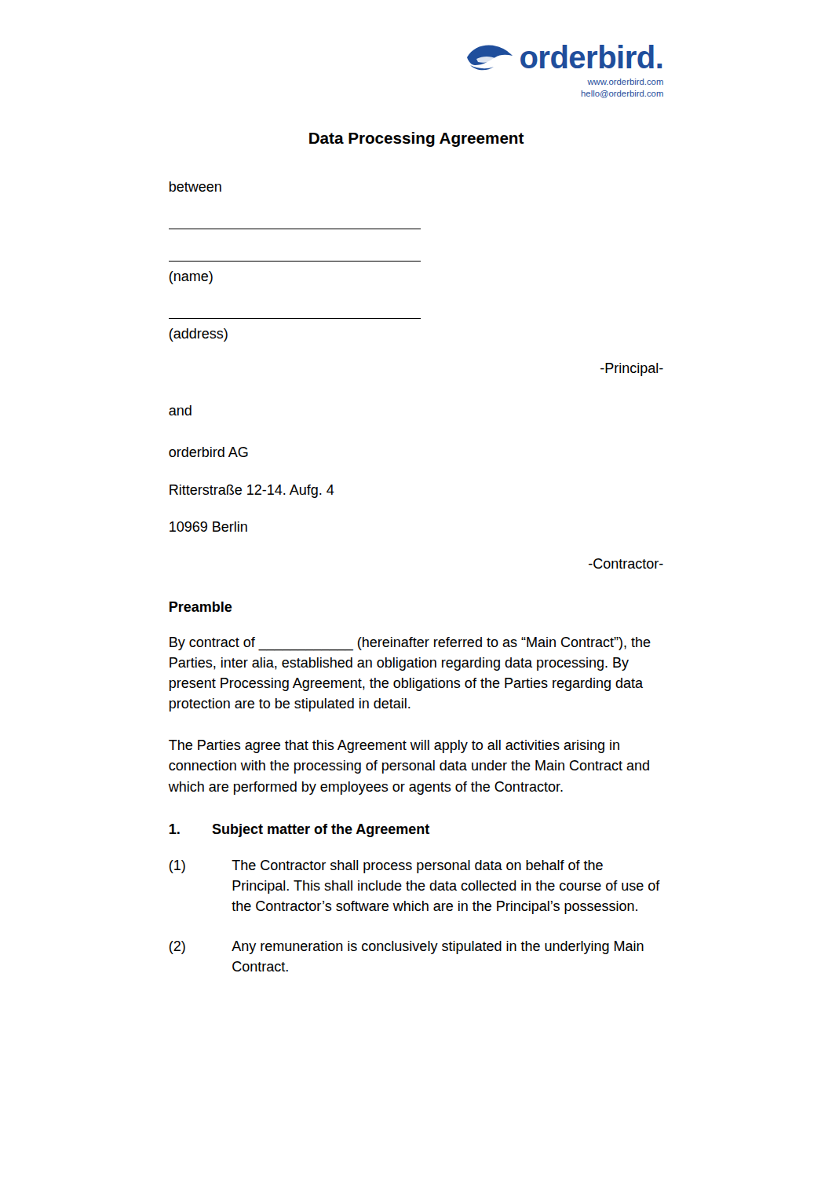orderbird.
www.orderbird.com
hello@orderbird.com
Data Processing Agreement
between
(name)
(address)
-Principal-
and
orderbird AG
Ritterstraße 12-14. Aufg. 4
10969 Berlin
-Contractor-
Preamble
By contract of ____________ (hereinafter referred to as “Main Contract”), the Parties, inter alia, established an obligation regarding data processing. By present Processing Agreement, the obligations of the Parties regarding data protection are to be stipulated in detail.
The Parties agree that this Agreement will apply to all activities arising in connection with the processing of personal data under the Main Contract and which are performed by employees or agents of the Contractor.
1. Subject matter of the Agreement
(1) The Contractor shall process personal data on behalf of the Principal. This shall include the data collected in the course of use of the Contractor’s software which are in the Principal’s possession.
(2) Any remuneration is conclusively stipulated in the underlying Main Contract.